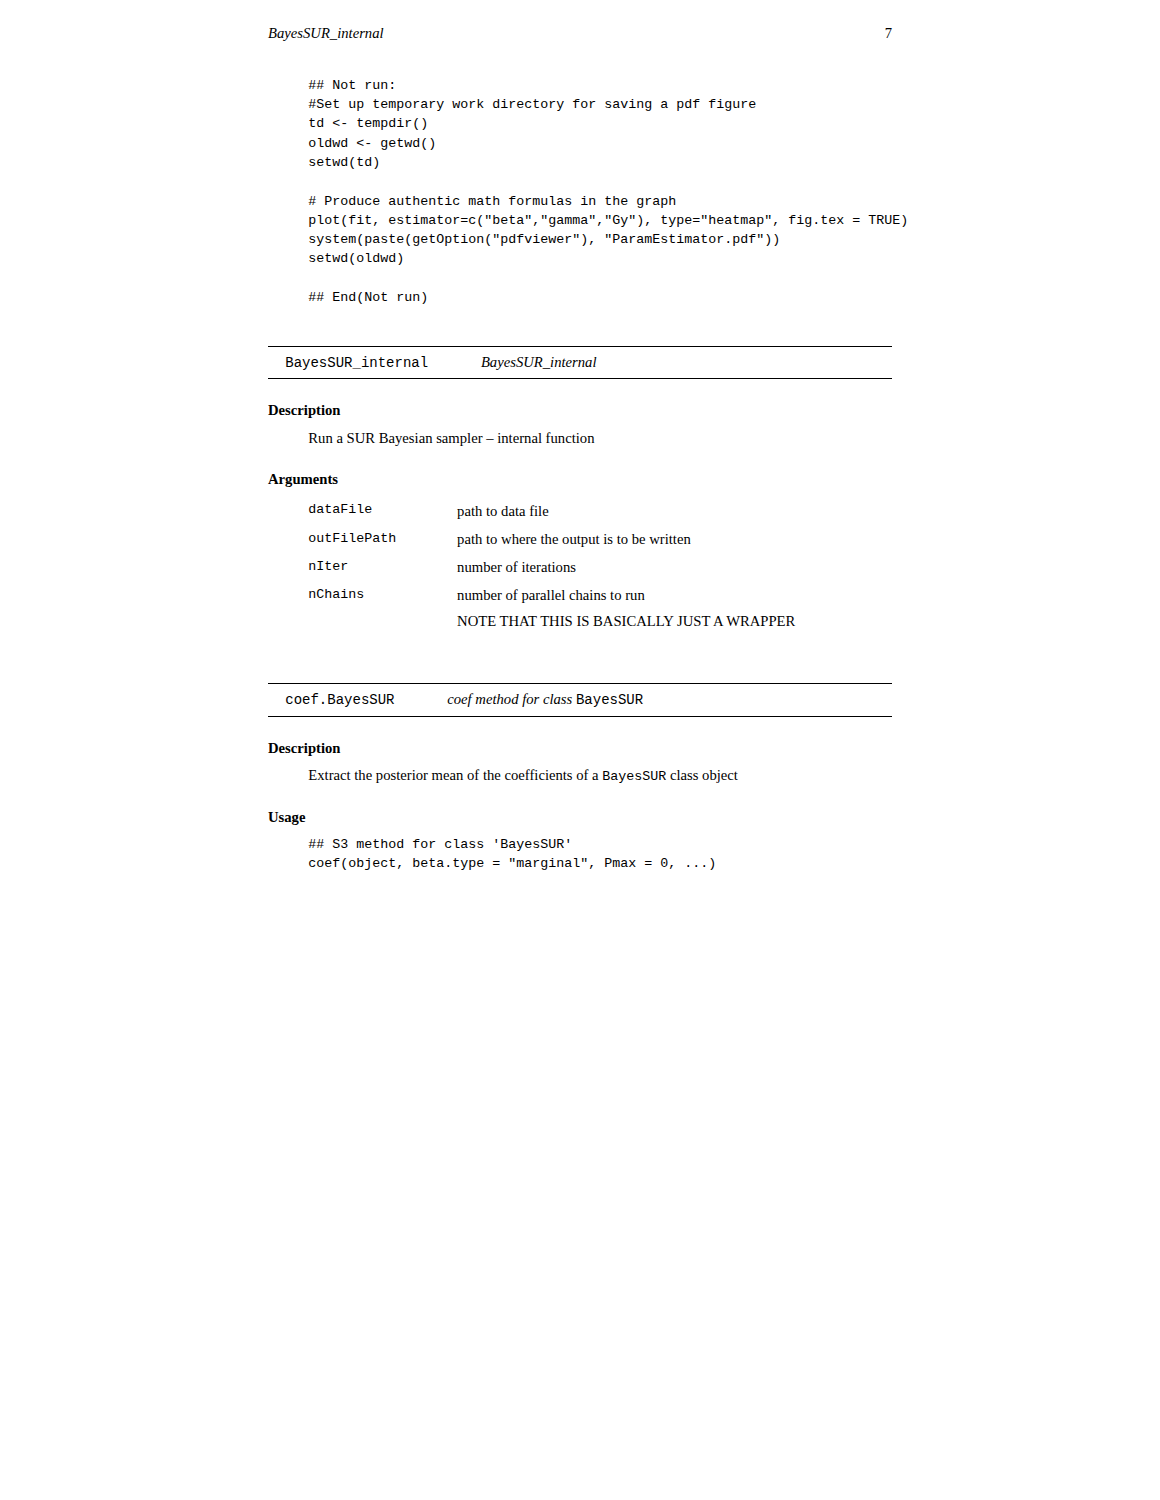BayesSUR_internal 7
## Not run:
#Set up temporary work directory for saving a pdf figure
td <- tempdir()
oldwd <- getwd()
setwd(td)

# Produce authentic math formulas in the graph
plot(fit, estimator=c("beta","gamma","Gy"), type="heatmap", fig.tex = TRUE)
system(paste(getOption("pdfviewer"), "ParamEstimator.pdf"))
setwd(oldwd)

## End(Not run)
BayesSUR_internal BayesSUR_internal
Description
Run a SUR Bayesian sampler – internal function
Arguments
| dataFile | path to data file |
| outFilePath | path to where the output is to be written |
| nIter | number of iterations |
| nChains | number of parallel chains to run NOTE THAT THIS IS BASICALLY JUST A WRAPPER |
coef.BayesSUR coef method for class BayesSUR
Description
Extract the posterior mean of the coefficients of a BayesSUR class object
Usage
## S3 method for class 'BayesSUR'
coef(object, beta.type = "marginal", Pmax = 0, ...)